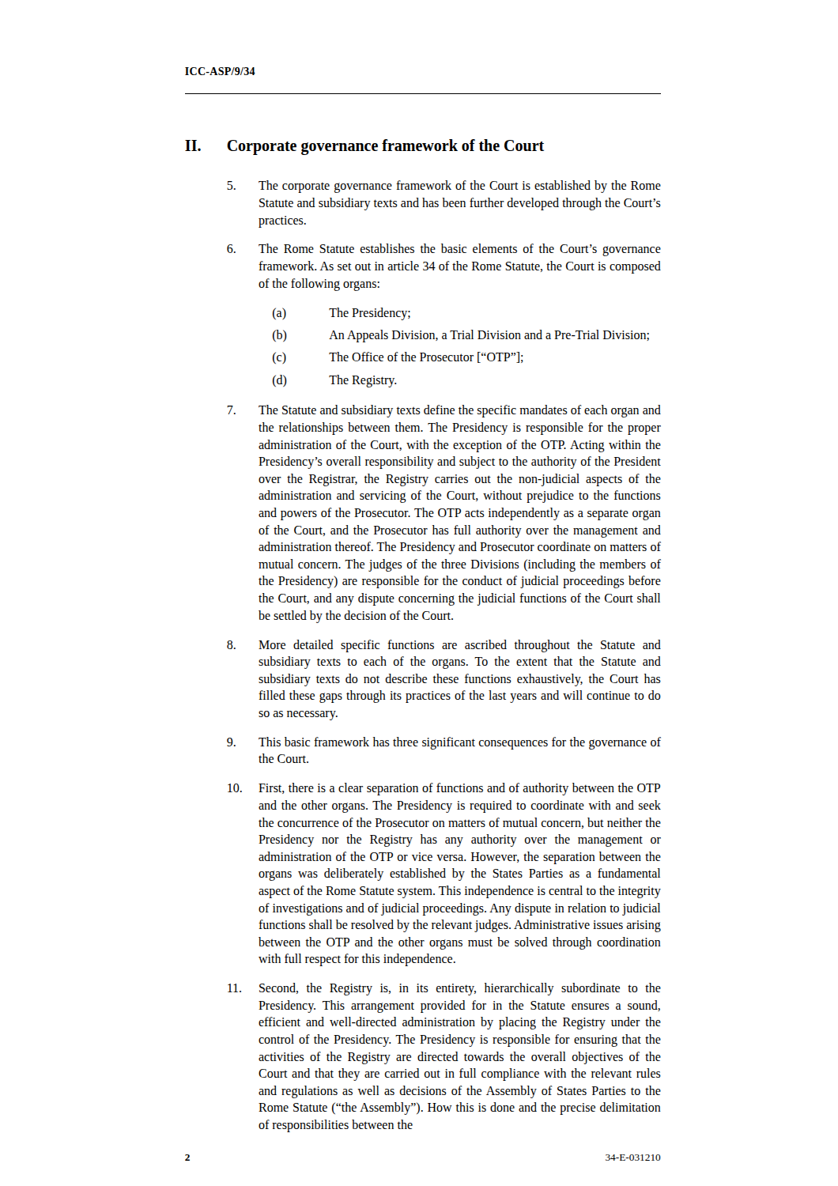ICC-ASP/9/34
II. Corporate governance framework of the Court
5. The corporate governance framework of the Court is established by the Rome Statute and subsidiary texts and has been further developed through the Court’s practices.
6. The Rome Statute establishes the basic elements of the Court’s governance framework. As set out in article 34 of the Rome Statute, the Court is composed of the following organs:
(a) The Presidency;
(b) An Appeals Division, a Trial Division and a Pre-Trial Division;
(c) The Office of the Prosecutor [“OTP”];
(d) The Registry.
7. The Statute and subsidiary texts define the specific mandates of each organ and the relationships between them. The Presidency is responsible for the proper administration of the Court, with the exception of the OTP. Acting within the Presidency’s overall responsibility and subject to the authority of the President over the Registrar, the Registry carries out the non-judicial aspects of the administration and servicing of the Court, without prejudice to the functions and powers of the Prosecutor. The OTP acts independently as a separate organ of the Court, and the Prosecutor has full authority over the management and administration thereof. The Presidency and Prosecutor coordinate on matters of mutual concern. The judges of the three Divisions (including the members of the Presidency) are responsible for the conduct of judicial proceedings before the Court, and any dispute concerning the judicial functions of the Court shall be settled by the decision of the Court.
8. More detailed specific functions are ascribed throughout the Statute and subsidiary texts to each of the organs. To the extent that the Statute and subsidiary texts do not describe these functions exhaustively, the Court has filled these gaps through its practices of the last years and will continue to do so as necessary.
9. This basic framework has three significant consequences for the governance of the Court.
10. First, there is a clear separation of functions and of authority between the OTP and the other organs. The Presidency is required to coordinate with and seek the concurrence of the Prosecutor on matters of mutual concern, but neither the Presidency nor the Registry has any authority over the management or administration of the OTP or vice versa. However, the separation between the organs was deliberately established by the States Parties as a fundamental aspect of the Rome Statute system. This independence is central to the integrity of investigations and of judicial proceedings. Any dispute in relation to judicial functions shall be resolved by the relevant judges. Administrative issues arising between the OTP and the other organs must be solved through coordination with full respect for this independence.
11. Second, the Registry is, in its entirety, hierarchically subordinate to the Presidency. This arrangement provided for in the Statute ensures a sound, efficient and well-directed administration by placing the Registry under the control of the Presidency. The Presidency is responsible for ensuring that the activities of the Registry are directed towards the overall objectives of the Court and that they are carried out in full compliance with the relevant rules and regulations as well as decisions of the Assembly of States Parties to the Rome Statute (“the Assembly”). How this is done and the precise delimitation of responsibilities between the
2 34-E-031210